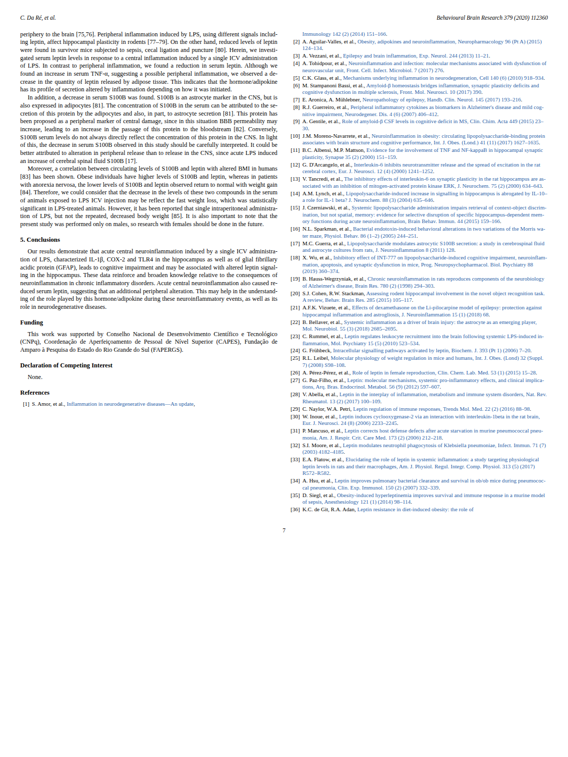C. Da Ré, et al.
Behavioural Brain Research 379 (2020) 112360
periphery to the brain [75,76]. Peripheral inflammation induced by LPS, using different signals including leptin, affect hippocampal plasticity in rodents [77–79]. On the other hand, reduced levels of leptin were found in survivor mice subjected to sepsis, cecal ligation and puncture [80]. Herein, we investigated serum leptin levels in response to a central inflammation induced by a single ICV administration of LPS. In contrast to peripheral inflammation, we found a reduction in serum leptin. Although we found an increase in serum TNF-α, suggesting a possible peripheral inflammation, we observed a decrease in the quantity of leptin released by adipose tissue. This indicates that the hormone/adipokine has its profile of secretion altered by inflammation depending on how it was initiated.
In addition, a decrease in serum S100B was found. S100B is an astrocyte marker in the CNS, but is also expressed in adipocytes [81]. The concentration of S100B in the serum can be attributed to the secretion of this protein by the adipocytes and also, in part, to astrocyte secretion [81]. This protein has been proposed as a peripheral marker of central damage, since in this situation BBB permeability may increase, leading to an increase in the passage of this protein to the bloodstream [82]. Conversely, S100B serum levels do not always directly reflect the concentration of this protein in the CNS. In light of this, the decrease in serum S100B observed in this study should be carefully interpreted. It could be better attributed to alteration in peripheral release than to release in the CNS, since acute LPS induced an increase of cerebral spinal fluid S100B [17].
Moreover, a correlation between circulating levels of S100B and leptin with altered BMI in humans [83] has been shown. Obese individuals have higher levels of S100B and leptin, whereas in patients with anorexia nervosa, the lower levels of S100B and leptin observed return to normal with weight gain [84]. Therefore, we could consider that the decrease in the levels of these two compounds in the serum of animals exposed to LPS ICV injection may be reflect the fast weight loss, which was statistically significant in LPS-treated animals. However, it has been reported that single intraperitoneal administration of LPS, but not the repeated, decreased body weight [85]. It is also important to note that the present study was performed only on males, so research with females should be done in the future.
5. Conclusions
Our results demonstrate that acute central neuroinflammation induced by a single ICV administration of LPS, characterized IL-1β, COX-2 and TLR4 in the hippocampus as well as of glial fibrillary acidic protein (GFAP), leads to cognitive impairment and may be associated with altered leptin signaling in the hippocampus. These data reinforce and broaden knowledge relative to the consequences of neuroinflammation in chronic inflammatory disorders. Acute central neuroinflammation also caused reduced serum leptin, suggesting that an additional peripheral alteration. This may help in the understanding of the role played by this hormone/adipokine during these neuroinflammatory events, as well as its role in neurodegenerative diseases.
Funding
This work was supported by Conselho Nacional de Desenvolvimento Científico e Tecnológico (CNPq), Coordenação de Aperfeiçoamento de Pessoal de Nível Superior (CAPES), Fundação de Amparo à Pesquisa do Estado do Rio Grande do Sul (FAPERGS).
Declaration of Competing Interest
None.
References
[1] S. Amor, et al., Inflammation in neurodegenerative diseases—An update,
Immunology 142 (2) (2014) 151–166.
[2] A. Aguilar-Valles, et al., Obesity, adipokines and neuroinflammation, Neuropharmacology 96 (Pt A) (2015) 124–134.
[3] A. Vezzani, et al., Epilepsy and brain inflammation, Exp. Neurol. 244 (2013) 11–21.
[4] A. Tohidpour, et al., Neuroinflammation and infection: molecular mechanisms associated with dysfunction of neurovascular unit, Front. Cell. Infect. Microbiol. 7 (2017) 276.
[5] C.K. Glass, et al., Mechanisms underlying inflammation in neurodegeneration, Cell 140 (6) (2010) 918–934.
[6] M. Stampanoni Bassi, et al., Amyloid-β homeostasis bridges inflammation, synaptic plasticity deficits and cognitive dysfunction in multiple sclerosis, Front. Mol. Neurosci. 10 (2017) 390.
[7] E. Aronica, A. Mühlebner, Neuropathology of epilepsy, Handb. Clin. Neurol. 145 (2017) 193–216.
[8] R.J. Guerreiro, et al., Peripheral inflammatory cytokines as biomarkers in Alzheimer's disease and mild cognitive impairment, Neurodegener. Dis. 4 (6) (2007) 406–412.
[9] A. Gentile, et al., Role of amyloid-β CSF levels in cognitive deficit in MS, Clin. Chim. Acta 449 (2015) 23–30.
[10] J.M. Moreno-Navarrete, et al., Neuroinflammation in obesity: circulating lipopolysaccharide-binding protein associates with brain structure and cognitive performance, Int. J. Obes. (Lond.) 41 (11) (2017) 1627–1635.
[11] B.C. Albensi, M.P. Mattson, Evidence for the involvement of TNF and NF-kappaB in hippocampal synaptic plasticity, Synapse 35 (2) (2000) 151–159.
[12] G. D'Arcangelo, et al., Interleukin-6 inhibits neurotransmitter release and the spread of excitation in the rat cerebral cortex, Eur. J. Neurosci. 12 (4) (2000) 1241–1252.
[13] V. Tancredi, et al., The inhibitory effects of interleukin-6 on synaptic plasticity in the rat hippocampus are associated with an inhibition of mitogen-activated protein kinase ERK, J. Neurochem. 75 (2) (2000) 634–643.
[14] A.M. Lynch, et al., Lipopolysaccharide-induced increase in signalling in hippocampus is abrogated by IL-10–a role for IL-1 beta? J. Neurochem. 88 (3) (2004) 635–646.
[15] J. Czerniawski, et al., Systemic lipopolysaccharide administration impairs retrieval of context-object discrimination, but not spatial, memory: evidence for selective disruption of specific hippocampus-dependent memory functions during acute neuroinflammation, Brain Behav. Immun. 44 (2015) 159–166.
[16] N.L. Sparkman, et al., Bacterial endotoxin-induced behavioral alterations in two variations of the Morris water maze, Physiol. Behav. 86 (1–2) (2005) 244–251.
[17] M.C. Guerra, et al., Lipopolysaccharide modulates astrocytic S100B secretion: a study in cerebrospinal fluid and astrocyte cultures from rats, J. Neuroinflammation 8 (2011) 128.
[18] X. Wu, et al., Inhibitory effect of INT-777 on lipopolysaccharide-induced cognitive impairment, neuroinflammation, apoptosis, and synaptic dysfunction in mice, Prog. Neuropsychopharmacol. Biol. Psychiatry 88 (2019) 360–374.
[19] B. Hauss-Wegrzyniak, et al., Chronic neuroinflammation in rats reproduces components of the neurobiology of Alzheimer's disease, Brain Res. 780 (2) (1998) 294–303.
[20] S.J. Cohen, R.W. Stackman, Assessing rodent hippocampal involvement in the novel object recognition task. A review, Behav. Brain Res. 285 (2015) 105–117.
[21] A.F.K. Vizuete, et al., Effects of dexamethasone on the Li-pilocarpine model of epilepsy: protection against hippocampal inflammation and astrogliosis, J. Neuroinflammation 15 (1) (2018) 68.
[22] B. Bellaver, et al., Systemic inflammation as a driver of brain injury: the astrocyte as an emerging player, Mol. Neurobiol. 55 (3) (2018) 2685–2695.
[23] C. Rummel, et al., Leptin regulates leukocyte recruitment into the brain following systemic LPS-induced inflammation, Mol. Psychiatry 15 (5) (2010) 523–534.
[24] G. Frühbeck, Intracellular signalling pathways activated by leptin, Biochem. J. 393 (Pt 1) (2006) 7–20.
[25] R.L. Leibel, Molecular physiology of weight regulation in mice and humans, Int. J. Obes. (Lond) 32 (Suppl. 7) (2008) S98–108.
[26] A. Pérez-Pérez, et al., Role of leptin in female reproduction, Clin. Chem. Lab. Med. 53 (1) (2015) 15–28.
[27] G. Paz-Filho, et al., Leptin: molecular mechanisms, systemic pro-inflammatory effects, and clinical implications, Arq. Bras. Endocrinol. Metabol. 56 (9) (2012) 597–607.
[28] V. Abella, et al., Leptin in the interplay of inflammation, metabolism and immune system disorders, Nat. Rev. Rheumatol. 13 (2) (2017) 100–109.
[29] C. Naylor, W.A. Petri, Leptin regulation of immune responses, Trends Mol. Med. 22 (2) (2016) 88–98.
[30] W. Inoue, et al., Leptin induces cyclooxygenase-2 via an interaction with interleukin-1beta in the rat brain, Eur. J. Neurosci. 24 (8) (2006) 2233–2245.
[31] P. Mancuso, et al., Leptin corrects host defense defects after acute starvation in murine pneumococcal pneumonia, Am. J. Respir. Crit. Care Med. 173 (2) (2006) 212–218.
[32] S.I. Moore, et al., Leptin modulates neutrophil phagocytosis of Klebsiella pneumoniae, Infect. Immun. 71 (7) (2003) 4182–4185.
[33] E.A. Flatow, et al., Elucidating the role of leptin in systemic inflammation: a study targeting physiological leptin levels in rats and their macrophages, Am. J. Physiol. Regul. Integr. Comp. Physiol. 313 (5) (2017) R572–R582.
[34] A. Hsu, et al., Leptin improves pulmonary bacterial clearance and survival in ob/ob mice during pneumococcal pneumonia, Clin. Exp. Immunol. 150 (2) (2007) 332–339.
[35] D. Siegl, et al., Obesity-induced hyperleptinemia improves survival and immune response in a murine model of sepsis, Anesthesiology 121 (1) (2014) 98–114.
[36] K.C. de Git, R.A. Adan, Leptin resistance in diet-induced obesity: the role of
7